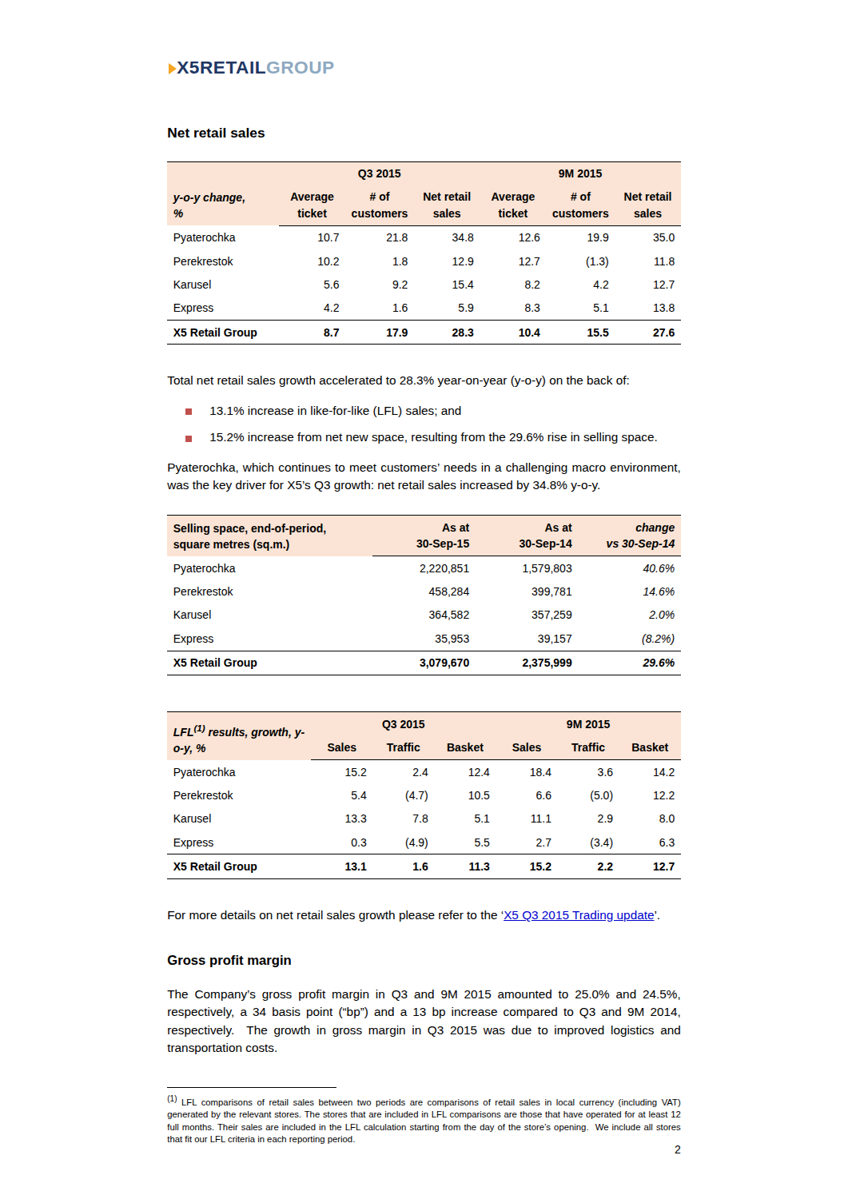X5 RETAIL GROUP
Net retail sales
| y-o-y change, % | Q3 2015 | 9M 2015 |
| --- | --- | --- |
| Average ticket | # of customers | Net retail sales | Average ticket | # of customers | Net retail sales |
| Pyaterochka | 10.7 | 21.8 | 34.8 | 12.6 | 19.9 | 35.0 |
| Perekrestok | 10.2 | 1.8 | 12.9 | 12.7 | (1.3) | 11.8 |
| Karusel | 5.6 | 9.2 | 15.4 | 8.2 | 4.2 | 12.7 |
| Express | 4.2 | 1.6 | 5.9 | 8.3 | 5.1 | 13.8 |
| X5 Retail Group | 8.7 | 17.9 | 28.3 | 10.4 | 15.5 | 27.6 |
Total net retail sales growth accelerated to 28.3% year-on-year (y-o-y) on the back of:
13.1% increase in like-for-like (LFL) sales; and
15.2% increase from net new space, resulting from the 29.6% rise in selling space.
Pyaterochka, which continues to meet customers’ needs in a challenging macro environment, was the key driver for X5’s Q3 growth: net retail sales increased by 34.8% y-o-y.
| Selling space, end-of-period, square metres (sq.m.) | As at 30-Sep-15 | As at 30-Sep-14 | change vs 30-Sep-14 |
| --- | --- | --- | --- |
| Pyaterochka | 2,220,851 | 1,579,803 | 40.6% |
| Perekrestok | 458,284 | 399,781 | 14.6% |
| Karusel | 364,582 | 357,259 | 2.0% |
| Express | 35,953 | 39,157 | (8.2%) |
| X5 Retail Group | 3,079,670 | 2,375,999 | 29.6% |
| LFL (1) results, growth, y-o-y, % | Q3 2015 | 9M 2015 |
| --- | --- | --- |
| Sales | Traffic | Basket | Sales | Traffic | Basket |
| Pyaterochka | 15.2 | 2.4 | 12.4 | 18.4 | 3.6 | 14.2 |
| Perekrestok | 5.4 | (4.7) | 10.5 | 6.6 | (5.0) | 12.2 |
| Karusel | 13.3 | 7.8 | 5.1 | 11.1 | 2.9 | 8.0 |
| Express | 0.3 | (4.9) | 5.5 | 2.7 | (3.4) | 6.3 |
| X5 Retail Group | 13.1 | 1.6 | 11.3 | 15.2 | 2.2 | 12.7 |
For more details on net retail sales growth please refer to the ‘X5 Q3 2015 Trading update’.
Gross profit margin
The Company’s gross profit margin in Q3 and 9M 2015 amounted to 25.0% and 24.5%, respectively, a 34 basis point (“bp”) and a 13 bp increase compared to Q3 and 9M 2014, respectively. The growth in gross margin in Q3 2015 was due to improved logistics and transportation costs.
(1) LFL comparisons of retail sales between two periods are comparisons of retail sales in local currency (including VAT) generated by the relevant stores. The stores that are included in LFL comparisons are those that have operated for at least 12 full months. Their sales are included in the LFL calculation starting from the day of the store’s opening. We include all stores that fit our LFL criteria in each reporting period.
2